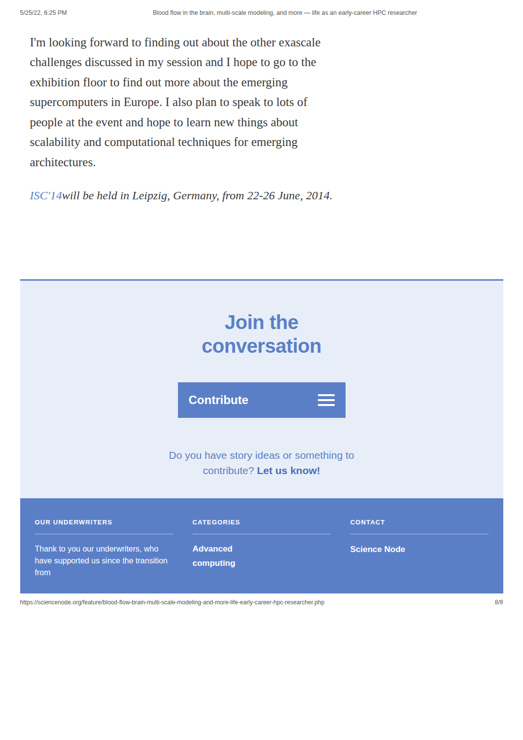5/25/22, 6:25 PM
Blood flow in the brain, multi-scale modeling, and more — life as an early-career HPC researcher
I'm looking forward to finding out about the other exascale challenges discussed in my session and I hope to go to the exhibition floor to find out more about the emerging supercomputers in Europe. I also plan to speak to lots of people at the event and hope to learn new things about scalability and computational techniques for emerging architectures.
ISC'14will be held in Leipzig, Germany, from 22-26 June, 2014.
Join the
conversation
Contribute
Do you have story ideas or something to contribute? Let us know!
Our Underwriters
Thank to you our underwriters, who have supported us since the transition from
Categories
Advanced
computing
Contact
Science Node
https://sciencenode.org/feature/blood-flow-brain-multi-scale-modeling-and-more-life-early-career-hpc-researcher.php
8/9